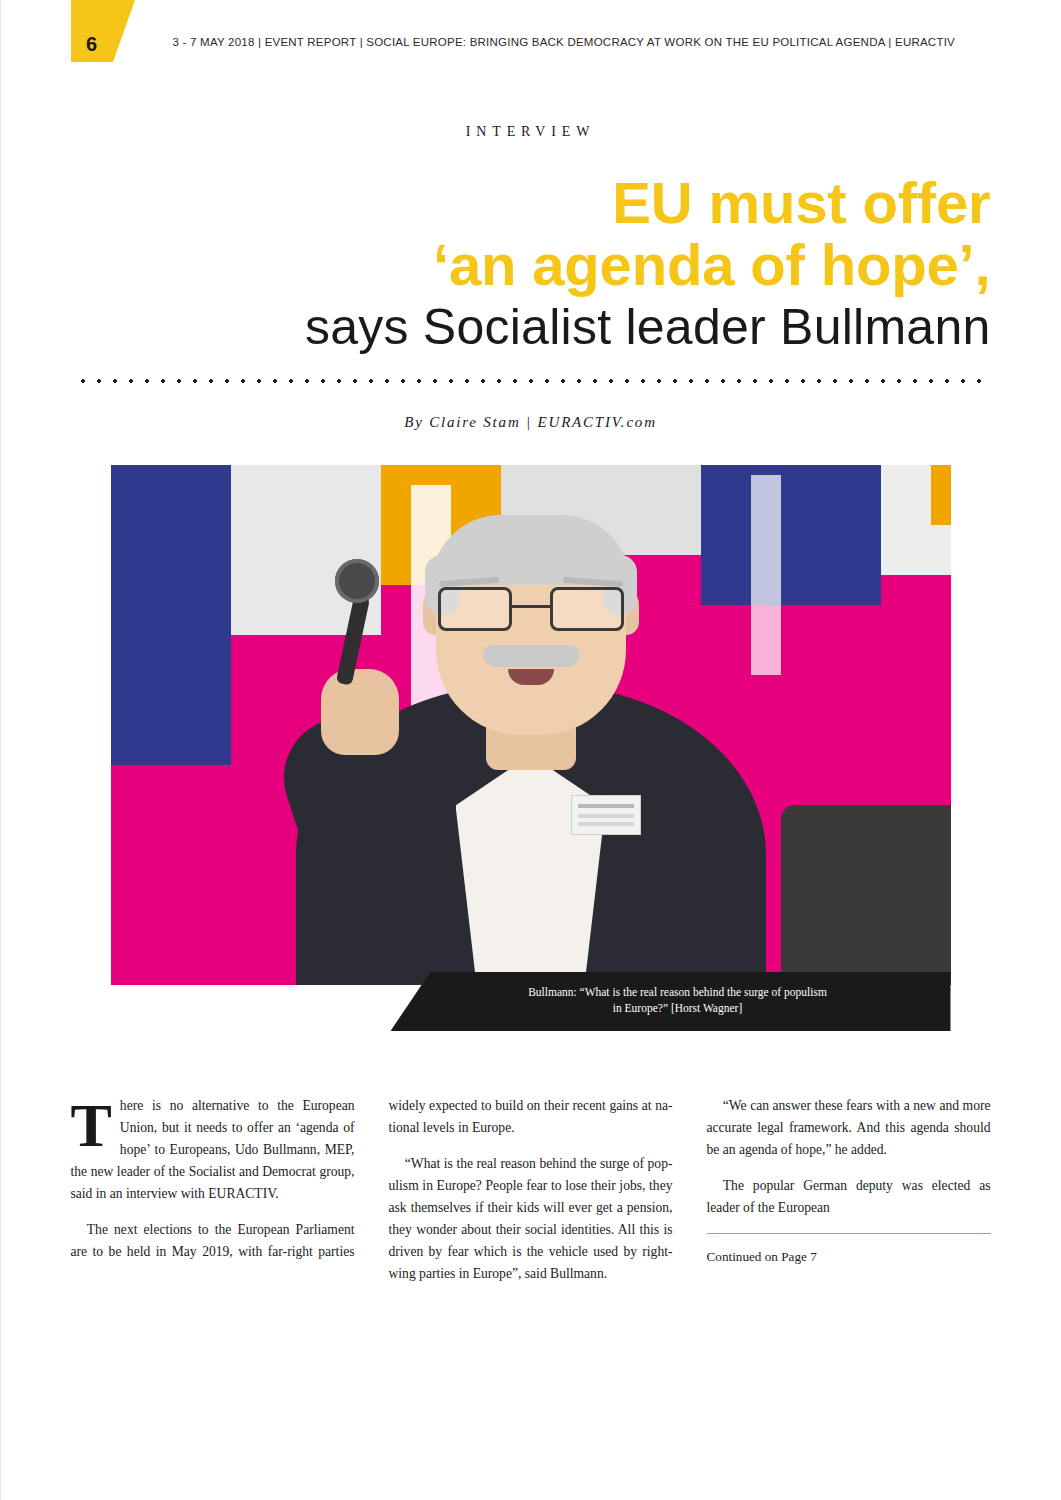6
3 - 7 MAY 2018 | EVENT REPORT | SOCIAL EUROPE: BRINGING BACK DEMOCRACY AT WORK ON THE EU POLITICAL AGENDA | EURACTIV
Interview
EU must offer ‘an agenda of hope’, says Socialist leader Bullmann
By Claire Stam | EURACTIV.com
Bullmann: “What is the real reason behind the surge of populism
in Europe?” [Horst Wagner]
There is no alternative to the European Union, but it needs to offer an ‘agenda of hope’ to Europeans, Udo Bullmann, MEP, the new leader of the Socialist and Democrat group, said in an interview with EURACTIV.
The next elections to the European Parliament are to be held in May 2019, with far-right parties widely expected to build on their recent gains at national levels in Europe.
“What is the real reason behind the surge of populism in Europe? People fear to lose their jobs, they ask themselves if their kids will ever get a pension, they wonder about their social identities. All this is driven by fear which is the vehicle used by right-wing parties in Europe”, said Bullmann.
“We can answer these fears with a new and more accurate legal framework. And this agenda should be an agenda of hope,” he added.
The popular German deputy was elected as leader of the European
Continued on Page 7